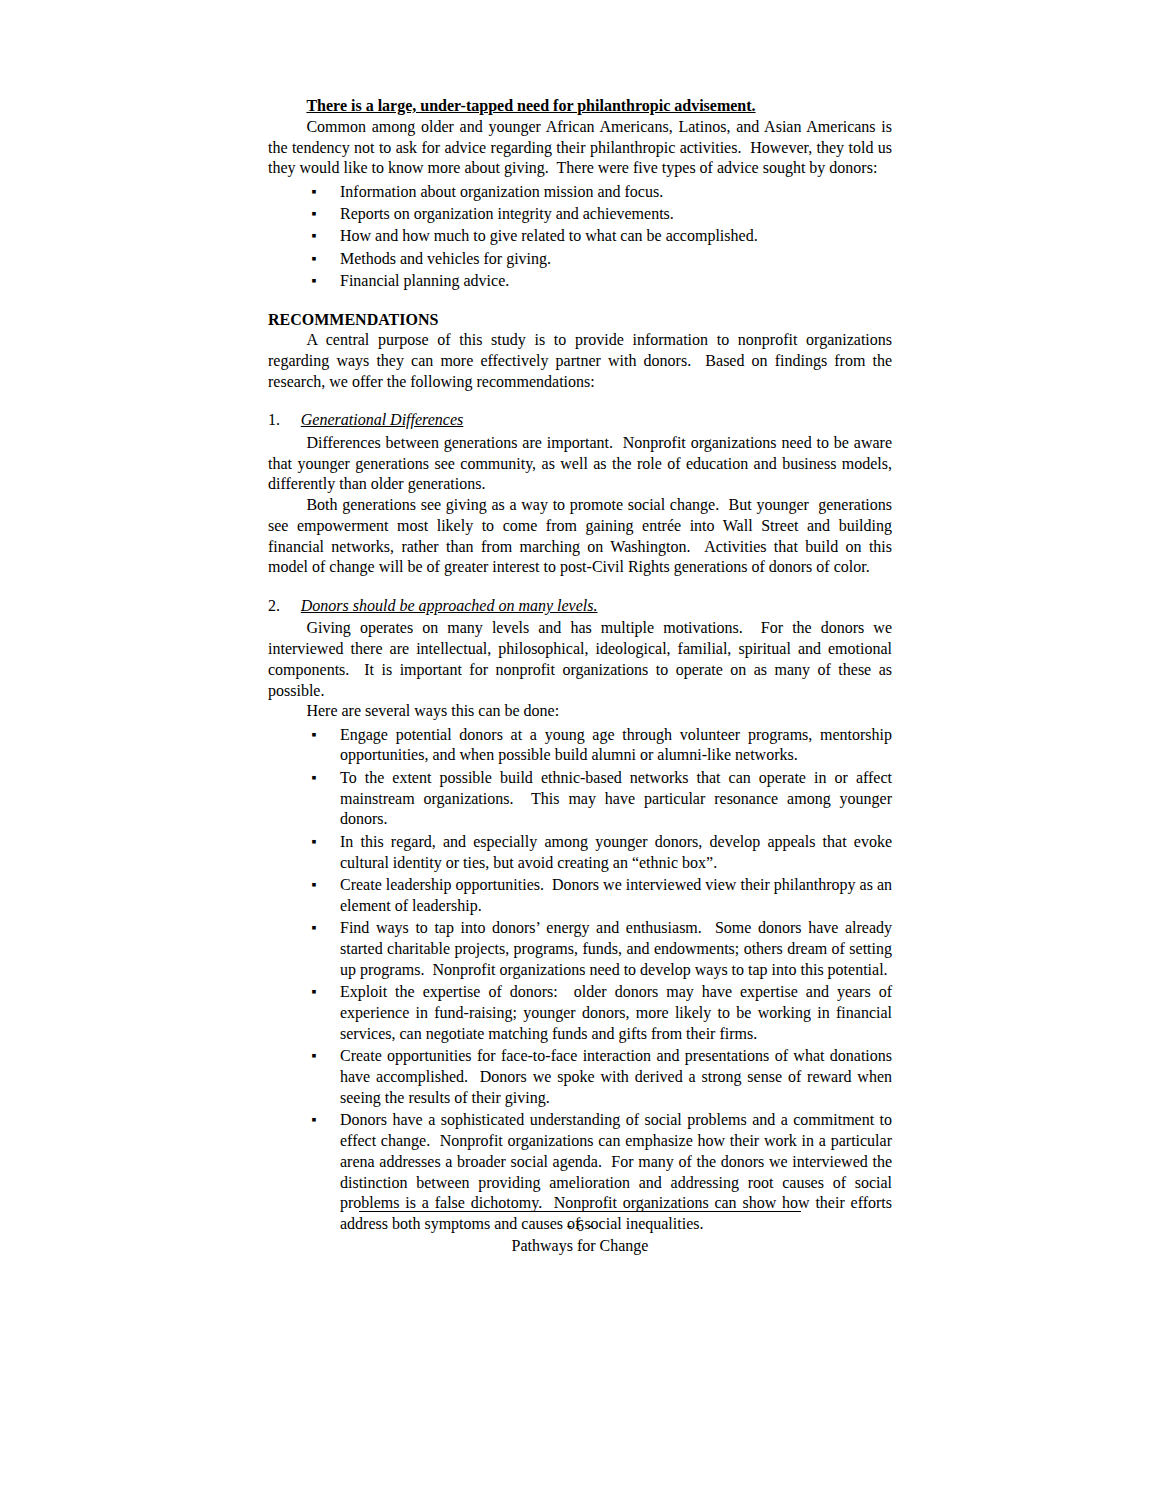There is a large, under-tapped need for philanthropic advisement.
Common among older and younger African Americans, Latinos, and Asian Americans is the tendency not to ask for advice regarding their philanthropic activities. However, they told us they would like to know more about giving. There were five types of advice sought by donors:
Information about organization mission and focus.
Reports on organization integrity and achievements.
How and how much to give related to what can be accomplished.
Methods and vehicles for giving.
Financial planning advice.
RECOMMENDATIONS
A central purpose of this study is to provide information to nonprofit organizations regarding ways they can more effectively partner with donors. Based on findings from the research, we offer the following recommendations:
Generational Differences
Differences between generations are important. Nonprofit organizations need to be aware that younger generations see community, as well as the role of education and business models, differently than older generations.
Both generations see giving as a way to promote social change. But younger generations see empowerment most likely to come from gaining entrée into Wall Street and building financial networks, rather than from marching on Washington. Activities that build on this model of change will be of greater interest to post-Civil Rights generations of donors of color.
Donors should be approached on many levels.
Giving operates on many levels and has multiple motivations. For the donors we interviewed there are intellectual, philosophical, ideological, familial, spiritual and emotional components. It is important for nonprofit organizations to operate on as many of these as possible.
Here are several ways this can be done:
Engage potential donors at a young age through volunteer programs, mentorship opportunities, and when possible build alumni or alumni-like networks.
To the extent possible build ethnic-based networks that can operate in or affect mainstream organizations. This may have particular resonance among younger donors.
In this regard, and especially among younger donors, develop appeals that evoke cultural identity or ties, but avoid creating an “ethnic box”.
Create leadership opportunities. Donors we interviewed view their philanthropy as an element of leadership.
Find ways to tap into donors’ energy and enthusiasm. Some donors have already started charitable projects, programs, funds, and endowments; others dream of setting up programs. Nonprofit organizations need to develop ways to tap into this potential.
Exploit the expertise of donors: older donors may have expertise and years of experience in fund-raising; younger donors, more likely to be working in financial services, can negotiate matching funds and gifts from their firms.
Create opportunities for face-to-face interaction and presentations of what donations have accomplished. Donors we spoke with derived a strong sense of reward when seeing the results of their giving.
Donors have a sophisticated understanding of social problems and a commitment to effect change. Nonprofit organizations can emphasize how their work in a particular arena addresses a broader social agenda. For many of the donors we interviewed the distinction between providing amelioration and addressing root causes of social problems is a false dichotomy. Nonprofit organizations can show how their efforts address both symptoms and causes of social inequalities.
- 6 -
Pathways for Change